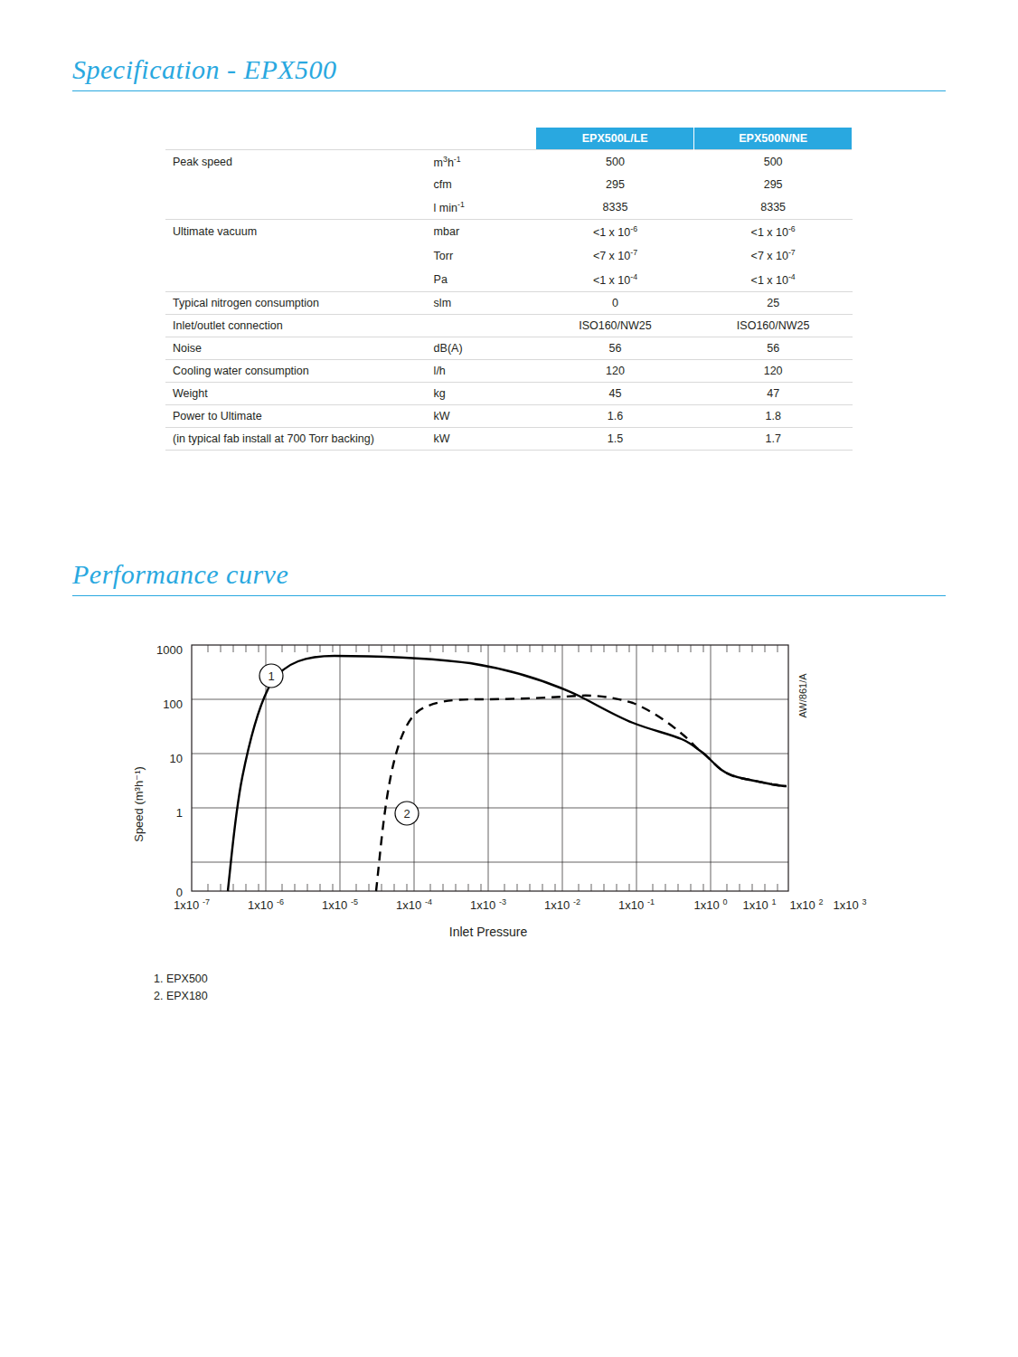Specification - EPX500
| | | EPX500L/LE | EPX500N/NE |
| --- | --- | --- | --- |
| Peak speed | m 3 h -1 | 500 | 500 |
| | cfm | 295 | 295 |
| | l min -1 | 8335 | 8335 |
| Ultimate vacuum | mbar | <1 x 10 -6 | <1 x 10 -6 |
| | Torr | <7 x 10 -7 | <7 x 10 -7 |
| | Pa | <1 x 10 -4 | <1 x 10 -4 |
| Typical nitrogen consumption | slm | 0 | 25 |
| Inlet/outlet connection | | ISO160/NW25 | ISO160/NW25 |
| Noise | dB(A) | 56 | 56 |
| Cooling water consumption | l/h | 120 | 120 |
| Weight | kg | 45 | 47 |
| Power to Ultimate | kW | 1.6 | 1.8 |
| (in typical fab install at 700 Torr backing) | kW | 1.5 | 1.7 |
Performance curve
Speed (m³h⁻¹) 1000 100 10 1 0 1 2 AW/861/A 1x10 -7 1x10 -6 1x10 -5 1x10 -4 1x10 -3 1x10 -2 1x10 -1 1x10 0 1x10 1 1x10 2 1x10 3 Inlet Pressure
1. EPX500
2. EPX180